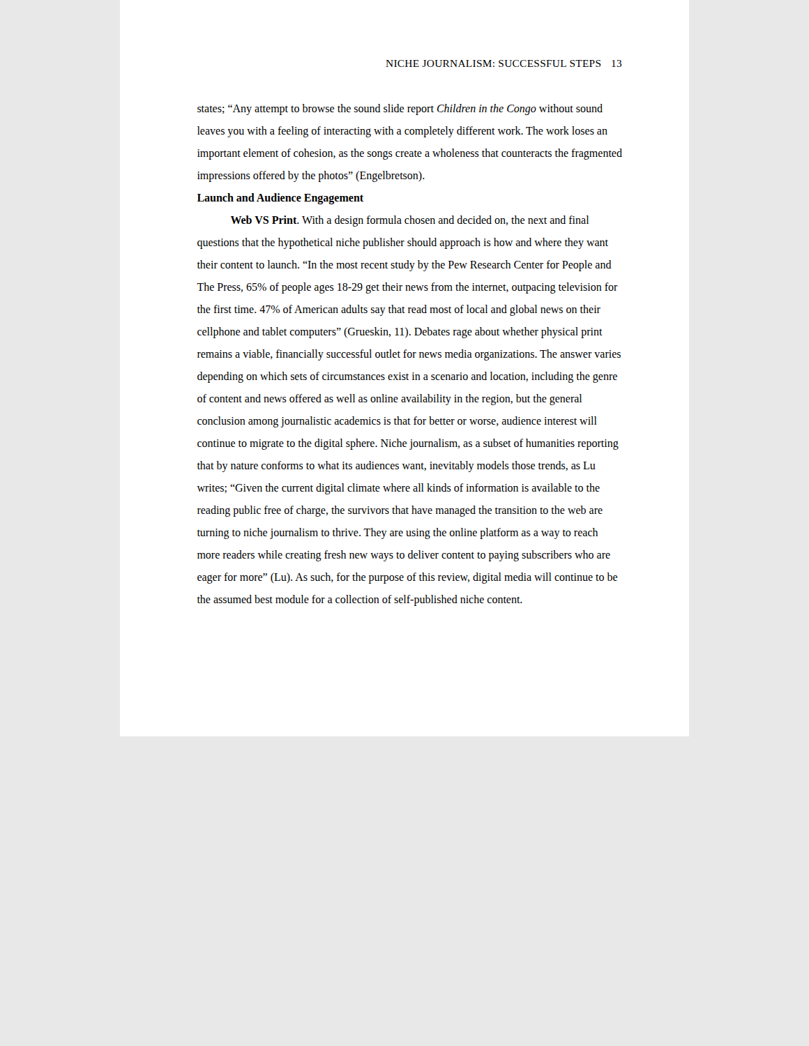Niche Journalism: Successful Steps 13
states; “Any attempt to browse the sound slide report Children in the Congo without sound leaves you with a feeling of interacting with a completely different work. The work loses an important element of cohesion, as the songs create a wholeness that counteracts the fragmented impressions offered by the photos” (Engelbretson).
Launch and Audience Engagement
Web VS Print. With a design formula chosen and decided on, the next and final questions that the hypothetical niche publisher should approach is how and where they want their content to launch. “In the most recent study by the Pew Research Center for People and The Press, 65% of people ages 18-29 get their news from the internet, outpacing television for the first time. 47% of American adults say that read most of local and global news on their cellphone and tablet computers” (Grueskin, 11). Debates rage about whether physical print remains a viable, financially successful outlet for news media organizations. The answer varies depending on which sets of circumstances exist in a scenario and location, including the genre of content and news offered as well as online availability in the region, but the general conclusion among journalistic academics is that for better or worse, audience interest will continue to migrate to the digital sphere. Niche journalism, as a subset of humanities reporting that by nature conforms to what its audiences want, inevitably models those trends, as Lu writes; “Given the current digital climate where all kinds of information is available to the reading public free of charge, the survivors that have managed the transition to the web are turning to niche journalism to thrive. They are using the online platform as a way to reach more readers while creating fresh new ways to deliver content to paying subscribers who are eager for more” (Lu). As such, for the purpose of this review, digital media will continue to be the assumed best module for a collection of self-published niche content.